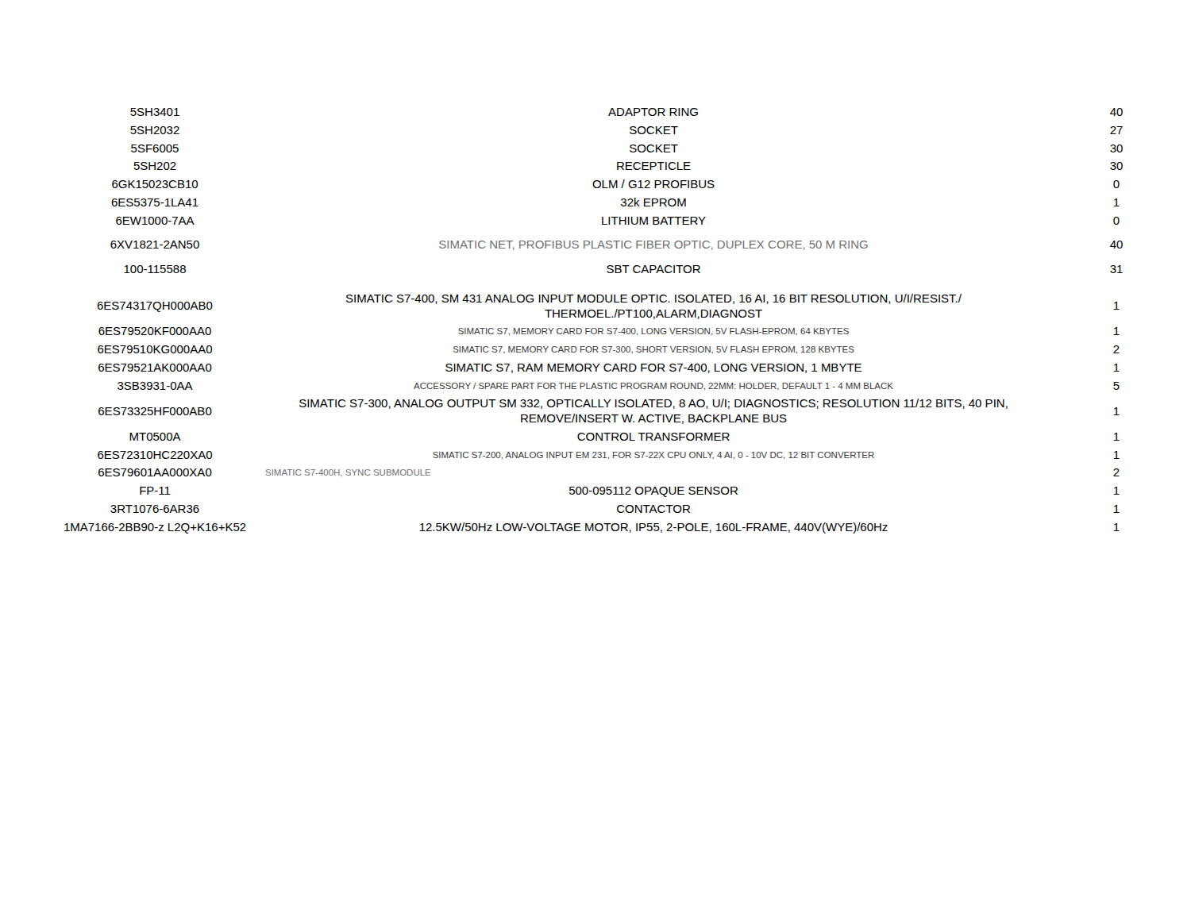| 5SH3401 | ADAPTOR RING | 40 |
| 5SH2032 | SOCKET | 27 |
| 5SF6005 | SOCKET | 30 |
| 5SH202 | RECEPTICLE | 30 |
| 6GK15023CB10 | OLM / G12 PROFIBUS | 0 |
| 6ES5375-1LA41 | 32k EPROM | 1 |
| 6EW1000-7AA | LITHIUM BATTERY | 0 |
| 6XV1821-2AN50 | SIMATIC NET, PROFIBUS PLASTIC FIBER OPTIC, DUPLEX CORE, 50 M RING | 40 |
| 100-115588 | SBT CAPACITOR | 31 |
| 6ES74317QH000AB0 | SIMATIC S7-400, SM 431 ANALOG INPUT MODULE OPTIC. ISOLATED, 16 AI, 16 BIT RESOLUTION, U/I/RESIST./ THERMOEL./PT100,ALARM,DIAGNOST | 1 |
| 6ES79520KF000AA0 | SIMATIC S7, MEMORY CARD FOR S7-400, LONG VERSION, 5V FLASH-EPROM, 64 KBYTES | 1 |
| 6ES79510KG000AA0 | SIMATIC S7, MEMORY CARD FOR S7-300, SHORT VERSION, 5V FLASH EPROM, 128 KBYTES | 2 |
| 6ES79521AK000AA0 | SIMATIC S7, RAM MEMORY CARD FOR S7-400, LONG VERSION, 1 MBYTE | 1 |
| 3SB3931-0AA | ACCESSORY / SPARE PART FOR THE PLASTIC PROGRAM ROUND, 22MM: HOLDER, DEFAULT 1 - 4 MM BLACK | 5 |
| 6ES73325HF000AB0 | SIMATIC S7-300, ANALOG OUTPUT SM 332, OPTICALLY ISOLATED, 8 AO, U/I; DIAGNOSTICS; RESOLUTION 11/12 BITS, 40 PIN, REMOVE/INSERT W. ACTIVE, BACKPLANE BUS | 1 |
| MT0500A | CONTROL TRANSFORMER | 1 |
| 6ES72310HC220XA0 | SIMATIC S7-200, ANALOG INPUT EM 231, FOR S7-22X CPU ONLY, 4 AI, 0 - 10V DC, 12 BIT CONVERTER | 1 |
| 6ES79601AA000XA0 | SIMATIC S7-400H, SYNC SUBMODULE | 2 |
| FP-11 | 500-095112 OPAQUE SENSOR | 1 |
| 3RT1076-6AR36 | CONTACTOR | 1 |
| 1MA7166-2BB90-z L2Q+K16+K52 | 12.5KW/50Hz LOW-VOLTAGE MOTOR, IP55, 2-POLE, 160L-FRAME, 440V(WYE)/60Hz | 1 |